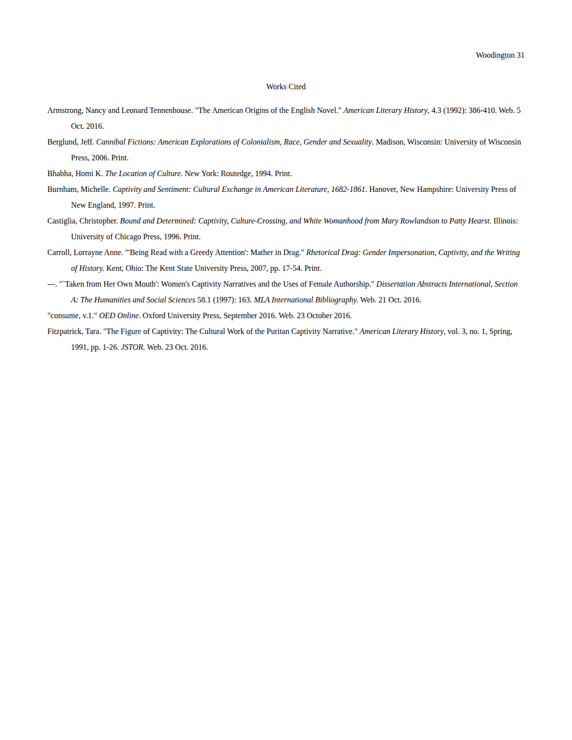Woodington 31
Works Cited
Armstrong, Nancy and Leonard Tennenhouse. "The American Origins of the English Novel." American Literary History, 4.3 (1992): 386-410. Web. 5 Oct. 2016.
Berglund, Jeff. Cannibal Fictions: American Explorations of Colonialism, Race, Gender and Sexuality. Madison, Wisconsin: University of Wisconsin Press, 2006. Print.
Bhabha, Homi K. The Location of Culture. New York: Routedge, 1994. Print.
Burnham, Michelle. Captivity and Sentiment: Cultural Exchange in American Literature, 1682-1861. Hanover, New Hampshire: University Press of New England, 1997. Print.
Castiglia, Christopher. Bound and Determined: Captivity, Culture-Crossing, and White Womanhood from Mary Rowlandson to Patty Hearst. Illinois: University of Chicago Press, 1996. Print.
Carroll, Lorrayne Anne. "'Being Read with a Greedy Attention': Mather in Drag." Rhetorical Drag: Gender Impersonation, Captivity, and the Writing of History. Kent, Ohio: The Kent State University Press, 2007, pp. 17-54. Print.
---. "`Taken from Her Own Mouth': Women's Captivity Narratives and the Uses of Female Authorship." Dissertation Abstracts International, Section A: The Humanities and Social Sciences 58.1 (1997): 163. MLA International Bibliography. Web. 21 Oct. 2016.
"consume, v.1." OED Online. Oxford University Press, September 2016. Web. 23 October 2016.
Fitzpatrick, Tara. "The Figure of Captivity: The Cultural Work of the Puritan Captivity Narrative." American Literary History, vol. 3, no. 1, Spring, 1991, pp. 1-26. JSTOR. Web. 23 Oct. 2016.